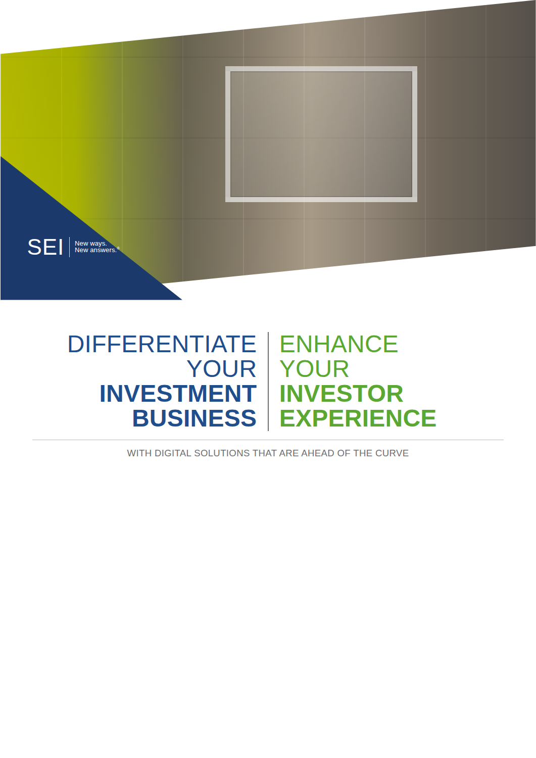SEI New ways. New answers.®
DIFFERENTIATE YOUR INVESTMENT BUSINESS ENHANCE YOUR INVESTOR EXPERIENCE
With digital solutions that are ahead of the curve